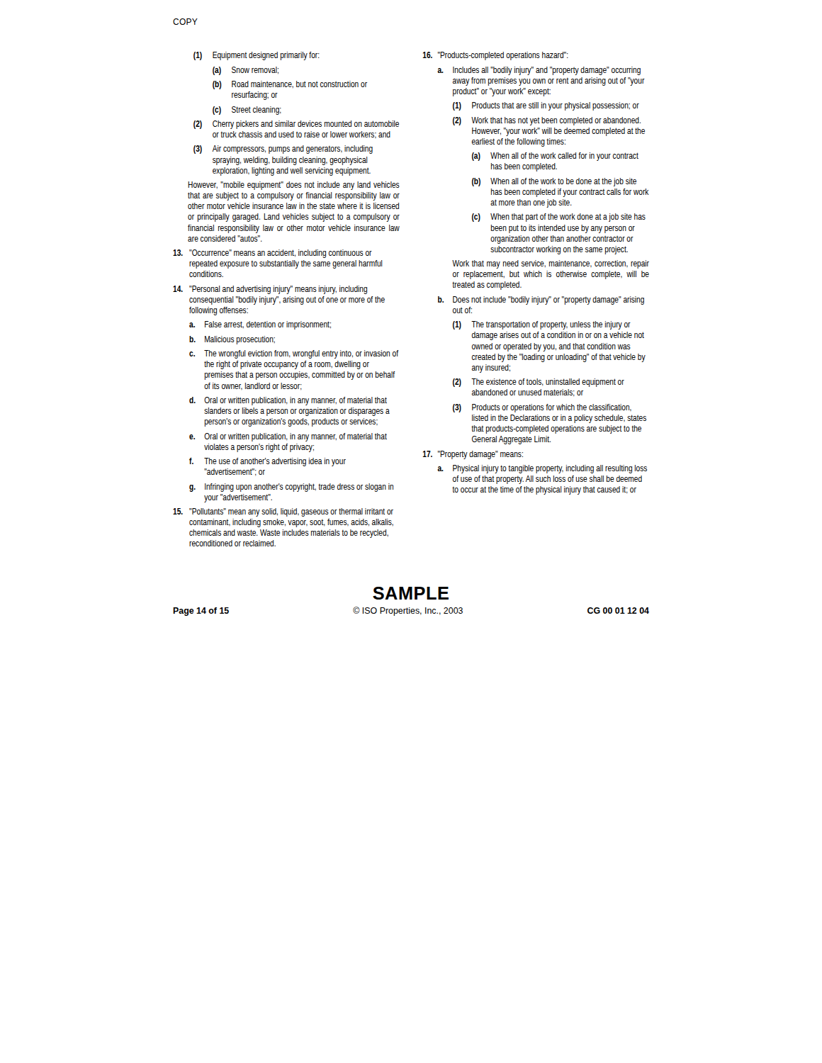COPY
(1) Equipment designed primarily for:
(a) Snow removal;
(b) Road maintenance, but not construction or resurfacing; or
(c) Street cleaning;
(2) Cherry pickers and similar devices mounted on automobile or truck chassis and used to raise or lower workers; and
(3) Air compressors, pumps and generators, including spraying, welding, building cleaning, geophysical exploration, lighting and well servicing equipment.
However, "mobile equipment" does not include any land vehicles that are subject to a compulsory or financial responsibility law or other motor vehicle insurance law in the state where it is licensed or principally garaged. Land vehicles subject to a compulsory or financial responsibility law or other motor vehicle insurance law are considered "autos".
13."Occurrence" means an accident, including continuous or repeated exposure to substantially the same general harmful conditions.
14."Personal and advertising injury" means injury, including consequential "bodily injury", arising out of one or more of the following offenses:
a. False arrest, detention or imprisonment;
b. Malicious prosecution;
c. The wrongful eviction from, wrongful entry into, or invasion of the right of private occupancy of a room, dwelling or premises that a person occupies, committed by or on behalf of its owner, landlord or lessor;
d. Oral or written publication, in any manner, of material that slanders or libels a person or organization or disparages a person's or organization's goods, products or services;
e. Oral or written publication, in any manner, of material that violates a person's right of privacy;
f. The use of another's advertising idea in your "advertisement"; or
g. Infringing upon another's copyright, trade dress or slogan in your "advertisement".
15."Pollutants" mean any solid, liquid, gaseous or thermal irritant or contaminant, including smoke, vapor, soot, fumes, acids, alkalis, chemicals and waste. Waste includes materials to be recycled, reconditioned or reclaimed.
16."Products-completed operations hazard":
a. Includes all "bodily injury" and "property damage" occurring away from premises you own or rent and arising out of "your product" or "your work" except:
(1) Products that are still in your physical possession; or
(2) Work that has not yet been completed or abandoned. However, "your work" will be deemed completed at the earliest of the following times:
(a) When all of the work called for in your contract has been completed.
(b) When all of the work to be done at the job site has been completed if your contract calls for work at more than one job site.
(c) When that part of the work done at a job site has been put to its intended use by any person or organization other than another contractor or subcontractor working on the same project.
Work that may need service, maintenance, correction, repair or replacement, but which is otherwise complete, will be treated as completed.
b. Does not include "bodily injury" or "property damage" arising out of:
(1) The transportation of property, unless the injury or damage arises out of a condition in or on a vehicle not owned or operated by you, and that condition was created by the "loading or unloading" of that vehicle by any insured;
(2) The existence of tools, uninstalled equipment or abandoned or unused materials; or
(3) Products or operations for which the classification, listed in the Declarations or in a policy schedule, states that products-completed operations are subject to the General Aggregate Limit.
17."Property damage" means:
a. Physical injury to tangible property, including all resulting loss of use of that property. All such loss of use shall be deemed to occur at the time of the physical injury that caused it; or
SAMPLE
Page 14 of 15
© ISO Properties, Inc., 2003
CG 00 01 12 04